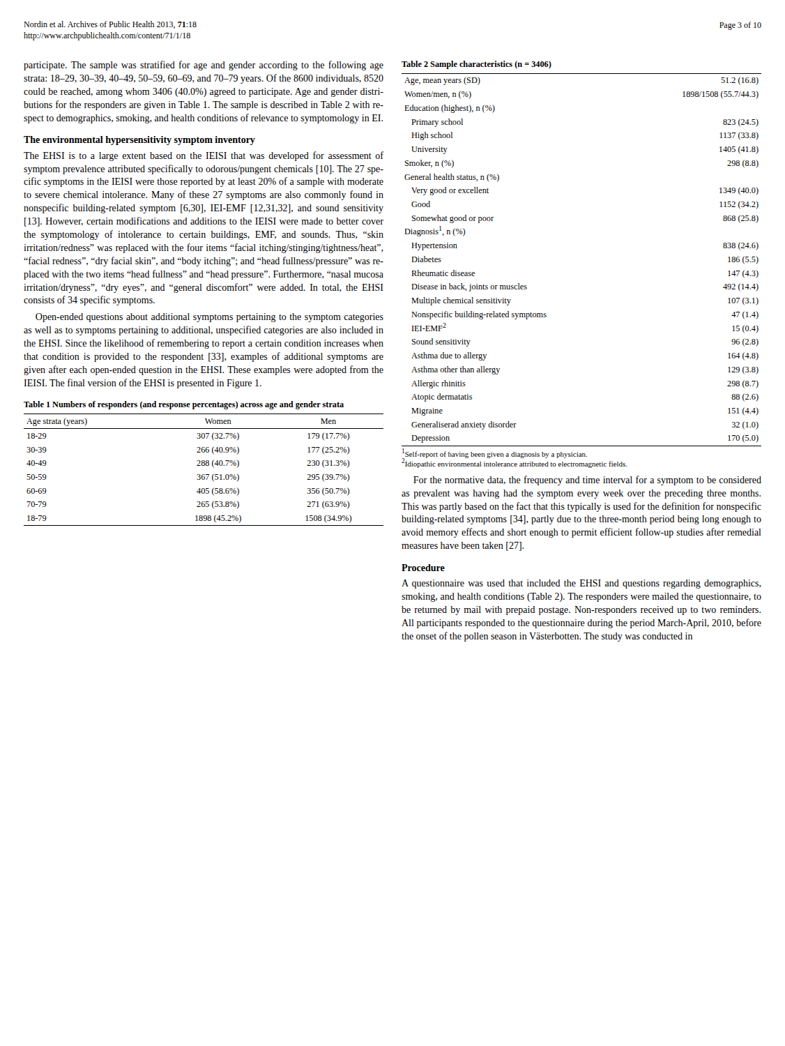Nordin et al. Archives of Public Health 2013, 71:18
http://www.archpublichealth.com/content/71/1/18
Page 3 of 10
participate. The sample was stratified for age and gender according to the following age strata: 18–29, 30–39, 40–49, 50–59, 60–69, and 70–79 years. Of the 8600 individuals, 8520 could be reached, among whom 3406 (40.0%) agreed to participate. Age and gender distributions for the responders are given in Table 1. The sample is described in Table 2 with respect to demographics, smoking, and health conditions of relevance to symptomology in EI.
The environmental hypersensitivity symptom inventory
The EHSI is to a large extent based on the IEISI that was developed for assessment of symptom prevalence attributed specifically to odorous/pungent chemicals [10]. The 27 specific symptoms in the IEISI were those reported by at least 20% of a sample with moderate to severe chemical intolerance. Many of these 27 symptoms are also commonly found in nonspecific building-related symptom [6,30], IEI-EMF [12,31,32], and sound sensitivity [13]. However, certain modifications and additions to the IEISI were made to better cover the symptomology of intolerance to certain buildings, EMF, and sounds. Thus, “skin irritation/redness” was replaced with the four items “facial itching/stinging/tightness/heat”, “facial redness”, “dry facial skin”, and “body itching”; and “head fullness/pressure” was replaced with the two items “head fullness” and “head pressure”. Furthermore, “nasal mucosa irritation/dryness”, “dry eyes”, and “general discomfort” were added. In total, the EHSI consists of 34 specific symptoms.
Open-ended questions about additional symptoms pertaining to the symptom categories as well as to symptoms pertaining to additional, unspecified categories are also included in the EHSI. Since the likelihood of remembering to report a certain condition increases when that condition is provided to the respondent [33], examples of additional symptoms are given after each open-ended question in the EHSI. These examples were adopted from the IEISI. The final version of the EHSI is presented in Figure 1.
Table 1 Numbers of responders (and response percentages) across age and gender strata
| Age strata (years) | Women | Men |
| --- | --- | --- |
| 18-29 | 307 (32.7%) | 179 (17.7%) |
| 30-39 | 266 (40.9%) | 177 (25.2%) |
| 40-49 | 288 (40.7%) | 230 (31.3%) |
| 50-59 | 367 (51.0%) | 295 (39.7%) |
| 60-69 | 405 (58.6%) | 356 (50.7%) |
| 70-79 | 265 (53.8%) | 271 (63.9%) |
| 18-79 | 1898 (45.2%) | 1508 (34.9%) |
Table 2 Sample characteristics (n = 3406)
| Age, mean years (SD) | 51.2 (16.8) |
| Women/men, n (%) | 1898/1508 (55.7/44.3) |
| Education (highest), n (%) | |
| Primary school | 823 (24.5) |
| High school | 1137 (33.8) |
| University | 1405 (41.8) |
| Smoker, n (%) | 298 (8.8) |
| General health status, n (%) | |
| Very good or excellent | 1349 (40.0) |
| Good | 1152 (34.2) |
| Somewhat good or poor | 868 (25.8) |
| Diagnosis 1 , n (%) | |
| Hypertension | 838 (24.6) |
| Diabetes | 186 (5.5) |
| Rheumatic disease | 147 (4.3) |
| Disease in back, joints or muscles | 492 (14.4) |
| Multiple chemical sensitivity | 107 (3.1) |
| Nonspecific building-related symptoms | 47 (1.4) |
| IEI-EMF 2 | 15 (0.4) |
| Sound sensitivity | 96 (2.8) |
| Asthma due to allergy | 164 (4.8) |
| Asthma other than allergy | 129 (3.8) |
| Allergic rhinitis | 298 (8.7) |
| Atopic dermatatis | 88 (2.6) |
| Migraine | 151 (4.4) |
| Generaliserad anxiety disorder | 32 (1.0) |
| Depression | 170 (5.0) |
1Self-report of having been given a diagnosis by a physician.
2Idiopathic environmental intolerance attributed to electromagnetic fields.
For the normative data, the frequency and time interval for a symptom to be considered as prevalent was having had the symptom every week over the preceding three months. This was partly based on the fact that this typically is used for the definition for nonspecific building-related symptoms [34], partly due to the three-month period being long enough to avoid memory effects and short enough to permit efficient follow-up studies after remedial measures have been taken [27].
Procedure
A questionnaire was used that included the EHSI and questions regarding demographics, smoking, and health conditions (Table 2). The responders were mailed the questionnaire, to be returned by mail with prepaid postage. Non-responders received up to two reminders. All participants responded to the questionnaire during the period March-April, 2010, before the onset of the pollen season in Västerbotten. The study was conducted in